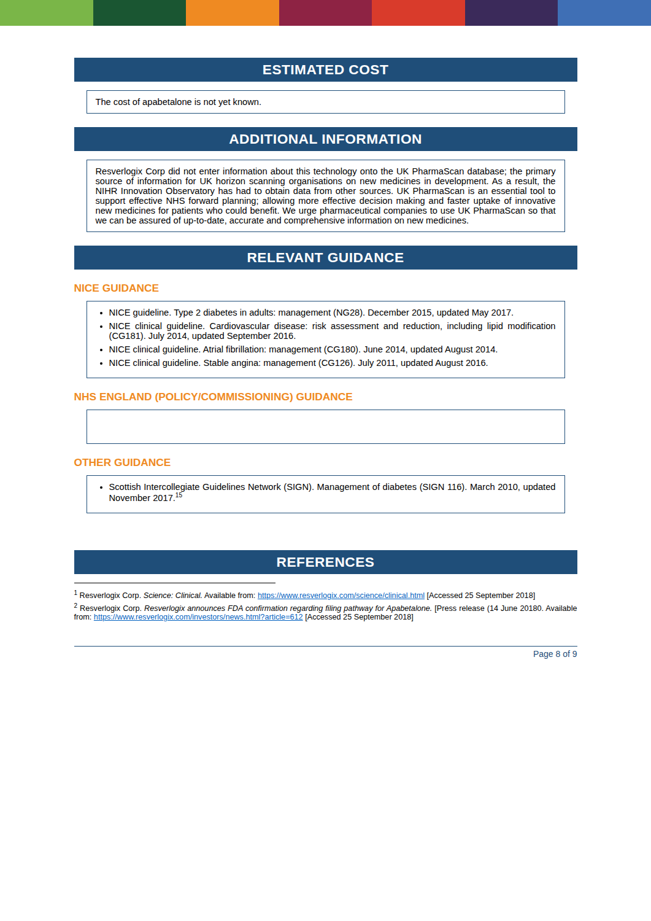ESTIMATED COST
The cost of apabetalone is not yet known.
ADDITIONAL INFORMATION
Resverlogix Corp did not enter information about this technology onto the UK PharmaScan database; the primary source of information for UK horizon scanning organisations on new medicines in development. As a result, the NIHR Innovation Observatory has had to obtain data from other sources. UK PharmaScan is an essential tool to support effective NHS forward planning; allowing more effective decision making and faster uptake of innovative new medicines for patients who could benefit. We urge pharmaceutical companies to use UK PharmaScan so that we can be assured of up-to-date, accurate and comprehensive information on new medicines.
RELEVANT GUIDANCE
NICE GUIDANCE
NICE guideline. Type 2 diabetes in adults: management (NG28). December 2015, updated May 2017.
NICE clinical guideline. Cardiovascular disease: risk assessment and reduction, including lipid modification (CG181). July 2014, updated September 2016.
NICE clinical guideline. Atrial fibrillation: management (CG180). June 2014, updated August 2014.
NICE clinical guideline. Stable angina: management (CG126). July 2011, updated August 2016.
NHS ENGLAND (POLICY/COMMISSIONING) GUIDANCE
OTHER GUIDANCE
Scottish Intercollegiate Guidelines Network (SIGN). Management of diabetes (SIGN 116). March 2010, updated November 2017.15
REFERENCES
1 Resverlogix Corp. Science: Clinical. Available from: https://www.resverlogix.com/science/clinical.html [Accessed 25 September 2018]
2 Resverlogix Corp. Resverlogix announces FDA confirmation regarding filing pathway for Apabetalone. [Press release (14 June 20180. Available from: https://www.resverlogix.com/investors/news.html?article=612 [Accessed 25 September 2018]
Page 8 of 9